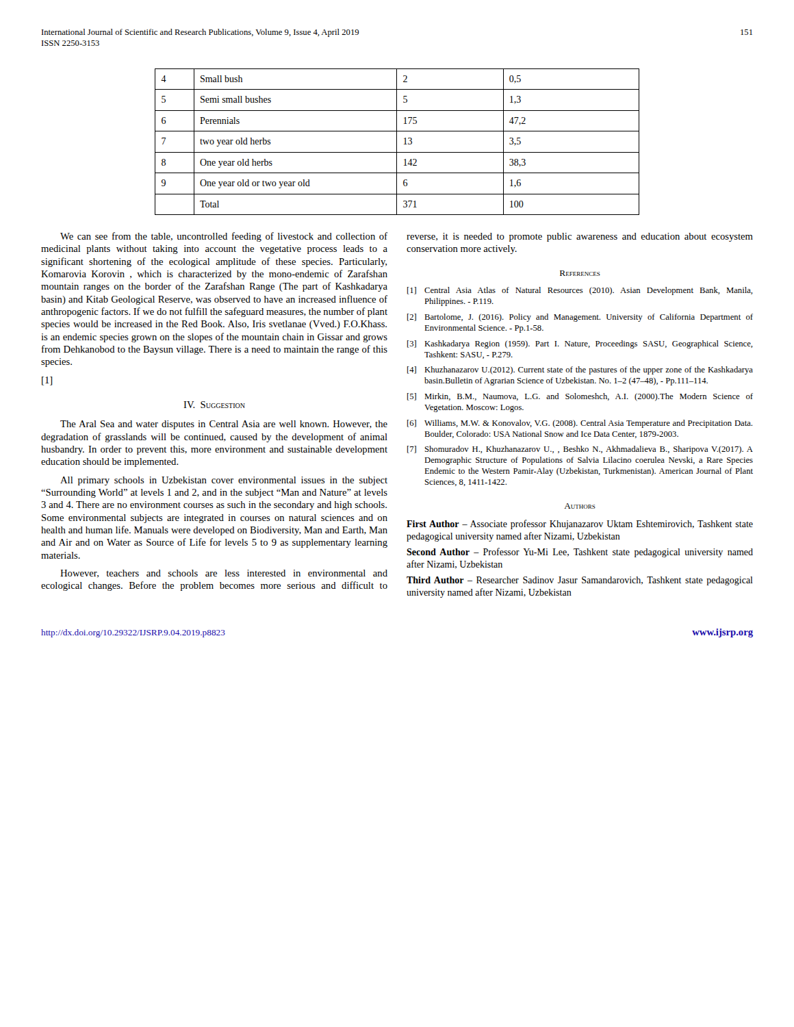International Journal of Scientific and Research Publications, Volume 9, Issue 4, April 2019
ISSN 2250-3153 151
| 4 | Small bush | 2 | 0,5 |
| 5 | Semi small bushes | 5 | 1,3 |
| 6 | Perennials | 175 | 47,2 |
| 7 | two year old herbs | 13 | 3,5 |
| 8 | One year old herbs | 142 | 38,3 |
| 9 | One year old or two year old | 6 | 1,6 |
| | Total | 371 | 100 |
We can see from the table, uncontrolled feeding of livestock and collection of medicinal plants without taking into account the vegetative process leads to a significant shortening of the ecological amplitude of these species. Particularly, Komarovia Korovin , which is characterized by the mono-endemic of Zarafshan mountain ranges on the border of the Zarafshan Range (The part of Kashkadarya basin) and Kitab Geological Reserve, was observed to have an increased influence of anthropogenic factors. If we do not fulfill the safeguard measures, the number of plant species would be increased in the Red Book. Also, Iris svetlanae (Vved.) F.O.Khass. is an endemic species grown on the slopes of the mountain chain in Gissar and grows from Dehkanobod to the Baysun village. There is a need to maintain the range of this species.
[1]
IV. Suggestion
The Aral Sea and water disputes in Central Asia are well known. However, the degradation of grasslands will be continued, caused by the development of animal husbandry. In order to prevent this, more environment and sustainable development education should be implemented.
All primary schools in Uzbekistan cover environmental issues in the subject “Surrounding World” at levels 1 and 2, and in the subject “Man and Nature” at levels 3 and 4. There are no environment courses as such in the secondary and high schools. Some environmental subjects are integrated in courses on natural sciences and on health and human life. Manuals were developed on Biodiversity, Man and Earth, Man and Air and on Water as Source of Life for levels 5 to 9 as supplementary learning materials.
However, teachers and schools are less interested in environmental and ecological changes. Before the problem becomes more serious and difficult to reverse, it is needed to promote public awareness and education about ecosystem conservation more actively.
References
Central Asia Atlas of Natural Resources (2010). Asian Development Bank, Manila, Philippines. - P.119.
Bartolome, J. (2016). Policy and Management. University of California Department of Environmental Science. - Pp.1-58.
Kashkadarya Region (1959). Part I. Nature, Proceedings SASU, Geographical Science, Tashkent: SASU, - P.279.
Khuzhanazarov U.(2012). Current state of the pastures of the upper zone of the Kashkadarya basin.Bulletin of Agrarian Science of Uzbekistan. No. 1–2 (47–48), - Pp.111–114.
Mirkin, B.M., Naumova, L.G. and Solomeshch, A.I. (2000).The Modern Science of Vegetation. Moscow: Logos.
Williams, M.W. & Konovalov, V.G. (2008). Central Asia Temperature and Precipitation Data. Boulder, Colorado: USA National Snow and Ice Data Center, 1879-2003.
Shomuradov H., Khuzhanazarov U., , Beshko N., Akhmadalieva B., Sharipova V.(2017). A Demographic Structure of Populations of Salvia Lilacino coerulea Nevski, a Rare Species Endemic to the Western Pamir-Alay (Uzbekistan, Turkmenistan). American Journal of Plant Sciences, 8, 1411-1422.
Authors
First Author – Associate professor Khujanazarov Uktam Eshtemirovich, Tashkent state pedagogical university named after Nizami, Uzbekistan
Second Author – Professor Yu-Mi Lee, Tashkent state pedagogical university named after Nizami, Uzbekistan
Third Author – Researcher Sadinov Jasur Samandarovich, Tashkent state pedagogical university named after Nizami, Uzbekistan
http://dx.doi.org/10.29322/IJSRP.9.04.2019.p8823 www.ijsrp.org